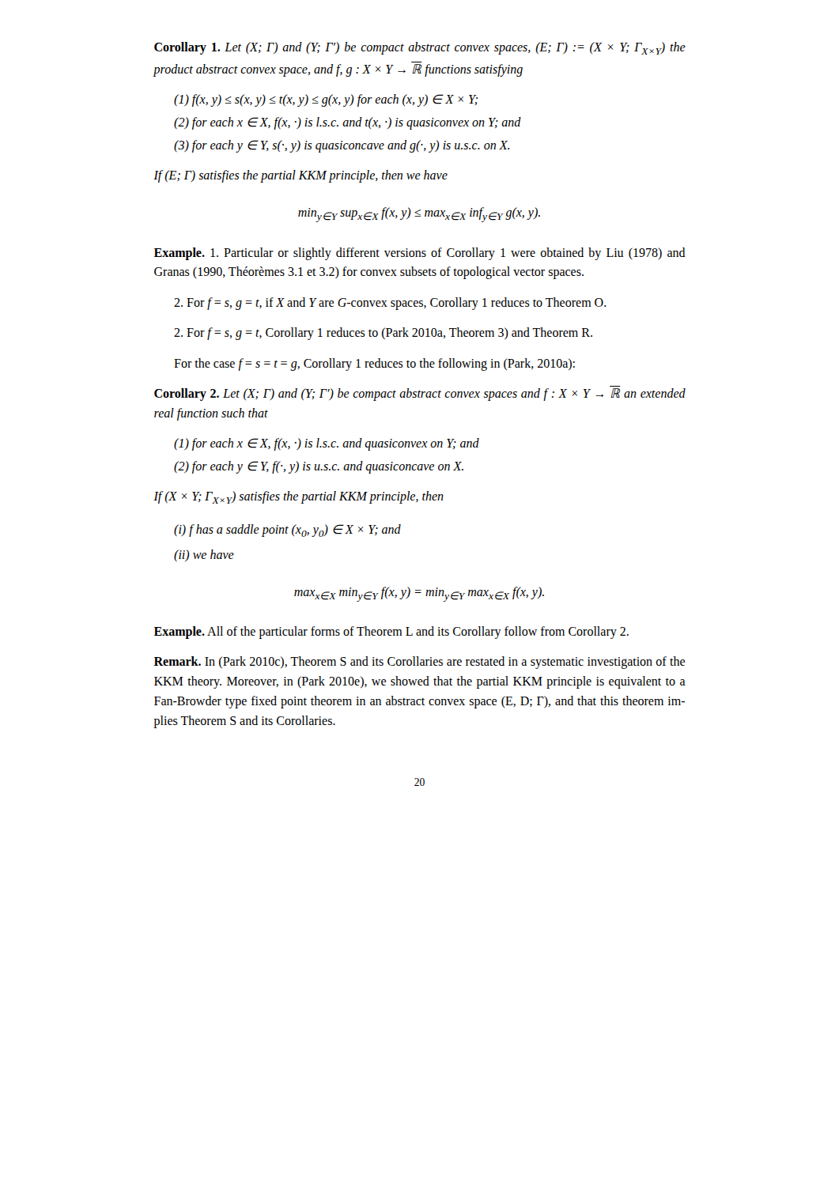Corollary 1. Let (X; Γ) and (Y; Γ′) be compact abstract convex spaces, (E; Γ) := (X × Y; ΓX×Y) the product abstract convex space, and f, g : X × Y → ℝ functions satisfying
(1) f(x, y) ≤ s(x, y) ≤ t(x, y) ≤ g(x, y) for each (x, y) ∈ X × Y;
(2) for each x ∈ X, f(x, ·) is l.s.c. and t(x, ·) is quasiconvex on Y; and
(3) for each y ∈ Y, s(·, y) is quasiconcave and g(·, y) is u.s.c. on X.
If (E; Γ) satisfies the partial KKM principle, then we have
miny∈Y supx∈X f(x, y) ≤ maxx∈X infy∈Y g(x, y).
Example. 1. Particular or slightly different versions of Corollary 1 were obtained by Liu (1978) and Granas (1990, Théorèmes 3.1 et 3.2) for convex subsets of topological vector spaces.
2. For f = s, g = t, if X and Y are G-convex spaces, Corollary 1 reduces to Theorem O.
2. For f = s, g = t, Corollary 1 reduces to (Park 2010a, Theorem 3) and Theorem R.
For the case f = s = t = g, Corollary 1 reduces to the following in (Park, 2010a):
Corollary 2. Let (X; Γ) and (Y; Γ′) be compact abstract convex spaces and f : X × Y → ℝ an extended real function such that
(1) for each x ∈ X, f(x, ·) is l.s.c. and quasiconvex on Y; and
(2) for each y ∈ Y, f(·, y) is u.s.c. and quasiconcave on X.
If (X × Y; ΓX×Y) satisfies the partial KKM principle, then
(i) f has a saddle point (x0, y0) ∈ X × Y; and
(ii) we have
maxx∈X miny∈Y f(x, y) = miny∈Y maxx∈X f(x, y).
Example. All of the particular forms of Theorem L and its Corollary follow from Corollary 2.
Remark. In (Park 2010c), Theorem S and its Corollaries are restated in a systematic investigation of the KKM theory. Moreover, in (Park 2010e), we showed that the partial KKM principle is equivalent to a Fan-Browder type fixed point theorem in an abstract convex space (E, D; Γ), and that this theorem implies Theorem S and its Corollaries.
20